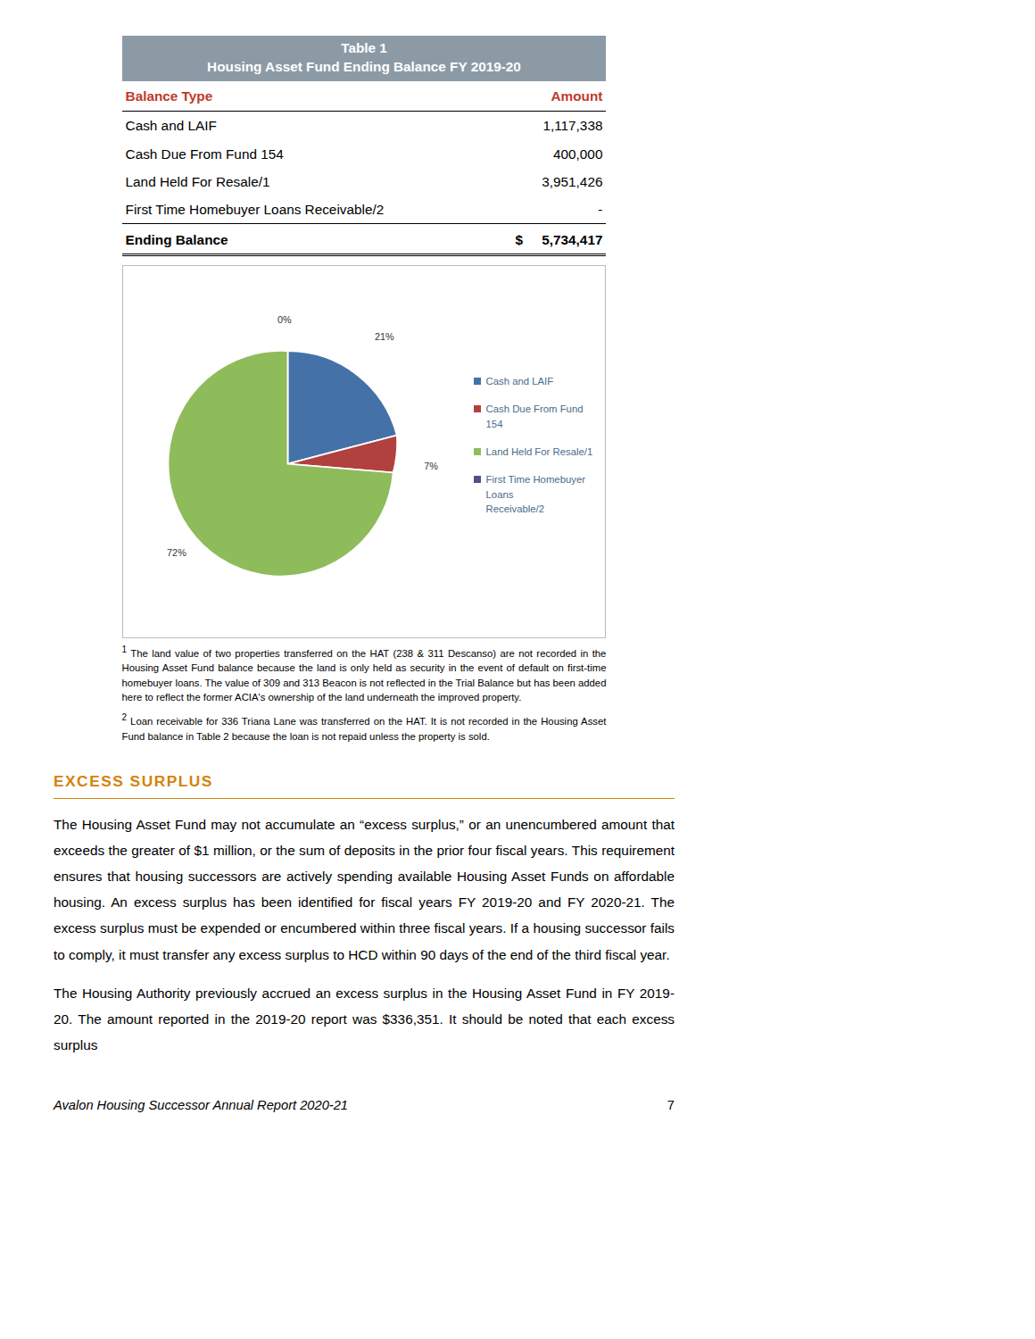Table 1 Housing Asset Fund Ending Balance FY 2019-20
| Balance Type | Amount |
| --- | --- |
| Cash and LAIF | 1,117,338 |
| Cash Due From Fund 154 | 400,000 |
| Land Held For Resale/1 | 3,951,426 |
| First Time Homebuyer Loans Receivable/2 | - |
| Ending Balance | $ 5,734,417 |
0% 21% 7% 72%
Cash and LAIF
Cash Due From Fund 154
Land Held For Resale/1
First Time Homebuyer Loans
Receivable/2
1 The land value of two properties transferred on the HAT (238 & 311 Descanso) are not recorded in the Housing Asset Fund balance because the land is only held as security in the event of default on first-time homebuyer loans. The value of 309 and 313 Beacon is not reflected in the Trial Balance but has been added here to reflect the former ACIA's ownership of the land underneath the improved property.
2 Loan receivable for 336 Triana Lane was transferred on the HAT. It is not recorded in the Housing Asset Fund balance in Table 2 because the loan is not repaid unless the property is sold.
EXCESS SURPLUS
The Housing Asset Fund may not accumulate an “excess surplus,” or an unencumbered amount that exceeds the greater of $1 million, or the sum of deposits in the prior four fiscal years. This requirement ensures that housing successors are actively spending available Housing Asset Funds on affordable housing. An excess surplus has been identified for fiscal years FY 2019-20 and FY 2020-21. The excess surplus must be expended or encumbered within three fiscal years. If a housing successor fails to comply, it must transfer any excess surplus to HCD within 90 days of the end of the third fiscal year.
The Housing Authority previously accrued an excess surplus in the Housing Asset Fund in FY 2019-20. The amount reported in the 2019-20 report was $336,351. It should be noted that each excess surplus
Avalon Housing Successor Annual Report 2020-21
7